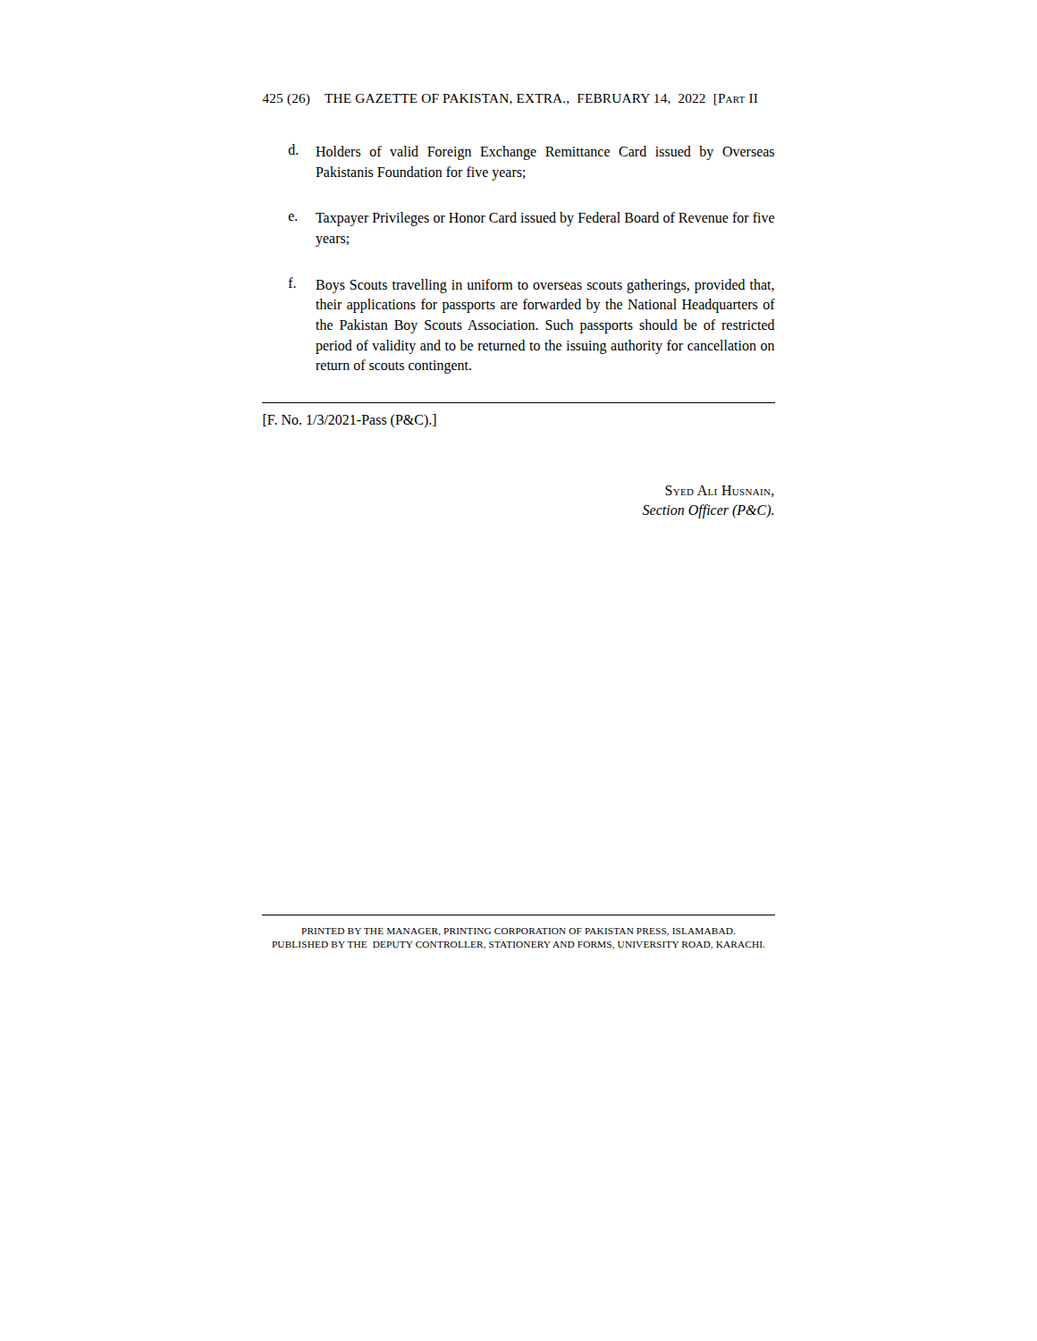425 (26) THE GAZETTE OF PAKISTAN, EXTRA., FEBRUARY 14, 2022 [Part II
d. Holders of valid Foreign Exchange Remittance Card issued by Overseas Pakistanis Foundation for five years;
e. Taxpayer Privileges or Honor Card issued by Federal Board of Revenue for five years;
f. Boys Scouts travelling in uniform to overseas scouts gatherings, provided that, their applications for passports are forwarded by the National Headquarters of the Pakistan Boy Scouts Association. Such passports should be of restricted period of validity and to be returned to the issuing authority for cancellation on return of scouts contingent.
[F. No. 1/3/2021-Pass (P&C).]
Syed Ali Husnain,
Section Officer (P&C).
PRINTED BY THE MANAGER, PRINTING CORPORATION OF PAKISTAN PRESS, ISLAMABAD.
PUBLISHED BY THE DEPUTY CONTROLLER, STATIONERY AND FORMS, UNIVERSITY ROAD, KARACHI.